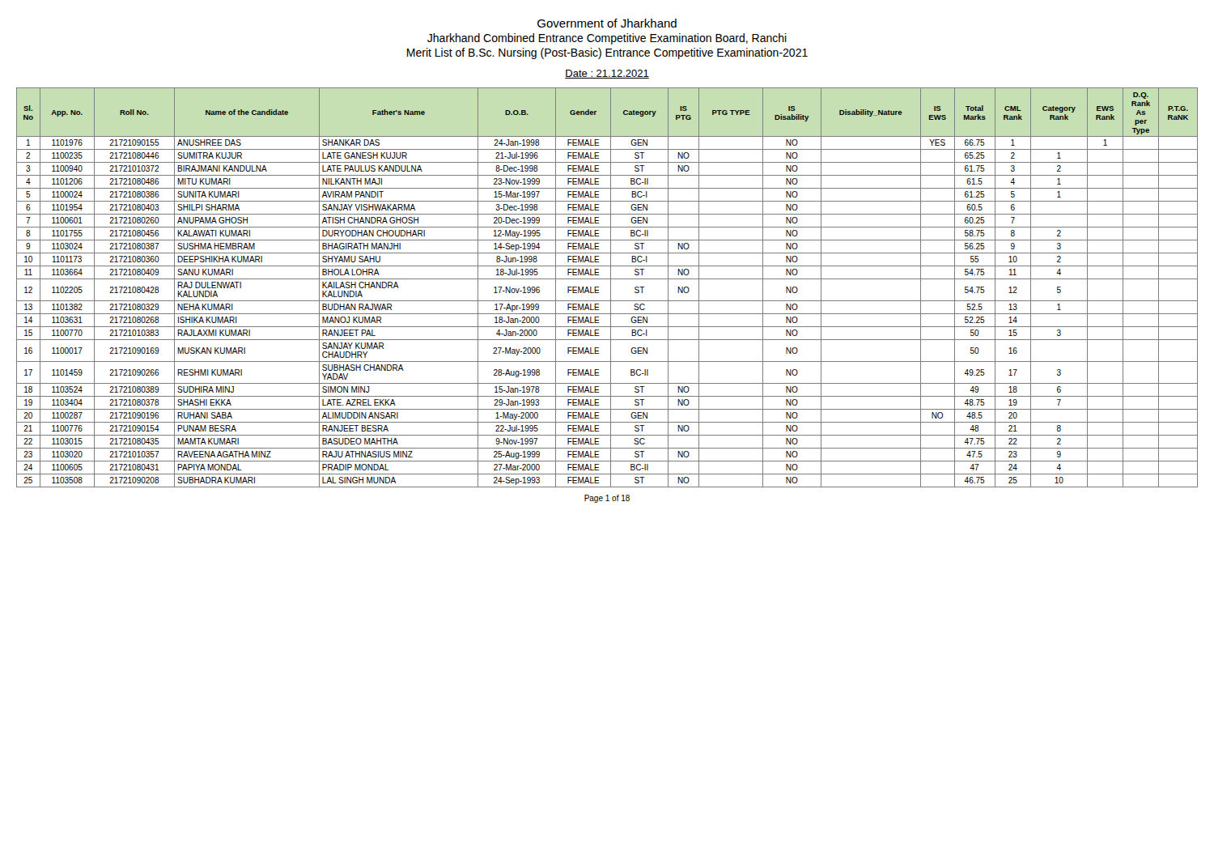Government of Jharkhand
Jharkhand Combined Entrance Competitive Examination Board, Ranchi
Merit List of B.Sc. Nursing (Post-Basic) Entrance Competitive Examination-2021
Date : 21.12.2021
| Sl. No | App. No. | Roll No. | Name of the Candidate | Father's Name | D.O.B. | Gender | Category | IS PTG | PTG TYPE | IS Disability | Disability_Nature | IS EWS | Total Marks | CML Rank | Category Rank | EWS Rank | D.Q. Rank As per Type | P.T.G. RaNK |
| --- | --- | --- | --- | --- | --- | --- | --- | --- | --- | --- | --- | --- | --- | --- | --- | --- | --- | --- |
| 1 | 1101976 | 21721090155 | ANUSHREE DAS | SHANKAR DAS | 24-Jan-1998 | FEMALE | GEN | | | NO | | YES | 66.75 | 1 | | 1 | | |
| 2 | 1100235 | 21721080446 | SUMITRA KUJUR | LATE GANESH KUJUR | 21-Jul-1996 | FEMALE | ST | NO | | NO | | | 65.25 | 2 | 1 | | | |
| 3 | 1100940 | 21721010372 | BIRAJMANI KANDULNA | LATE PAULUS KANDULNA | 8-Dec-1998 | FEMALE | ST | NO | | NO | | | 61.75 | 3 | 2 | | | |
| 4 | 1101206 | 21721080486 | MITU KUMARI | NILKANTH MAJI | 23-Nov-1999 | FEMALE | BC-II | | | NO | | | 61.5 | 4 | 1 | | | |
| 5 | 1100024 | 21721080386 | SUNITA KUMARI | AVIRAM PANDIT | 15-Mar-1997 | FEMALE | BC-I | | | NO | | | 61.25 | 5 | 1 | | | |
| 6 | 1101954 | 21721080403 | SHILPI SHARMA | SANJAY VISHWAKARMA | 3-Dec-1998 | FEMALE | GEN | | | NO | | | 60.5 | 6 | | | | |
| 7 | 1100601 | 21721080260 | ANUPAMA GHOSH | ATISH CHANDRA GHOSH | 20-Dec-1999 | FEMALE | GEN | | | NO | | | 60.25 | 7 | | | | |
| 8 | 1101755 | 21721080456 | KALAWATI KUMARI | DURYODHAN CHOUDHARI | 12-May-1995 | FEMALE | BC-II | | | NO | | | 58.75 | 8 | 2 | | | |
| 9 | 1103024 | 21721080387 | SUSHMA HEMBRAM | BHAGIRATH MANJHI | 14-Sep-1994 | FEMALE | ST | NO | | NO | | | 56.25 | 9 | 3 | | | |
| 10 | 1101173 | 21721080360 | DEEPSHIKHA KUMARI | SHYAMU SAHU | 8-Jun-1998 | FEMALE | BC-I | | | NO | | | 55 | 10 | 2 | | | |
| 11 | 1103664 | 21721080409 | SANU KUMARI | BHOLA LOHRA | 18-Jul-1995 | FEMALE | ST | NO | | NO | | | 54.75 | 11 | 4 | | | |
| 12 | 1102205 | 21721080428 | RAJ DULENWATI KALUNDIA | KAILASH CHANDRA KALUNDIA | 17-Nov-1996 | FEMALE | ST | NO | | NO | | | 54.75 | 12 | 5 | | | |
| 13 | 1101382 | 21721080329 | NEHA KUMARI | BUDHAN RAJWAR | 17-Apr-1999 | FEMALE | SC | | | NO | | | 52.5 | 13 | 1 | | | |
| 14 | 1103631 | 21721080268 | ISHIKA KUMARI | MANOJ KUMAR | 18-Jan-2000 | FEMALE | GEN | | | NO | | | 52.25 | 14 | | | | |
| 15 | 1100770 | 21721010383 | RAJLAXMI KUMARI | RANJEET PAL | 4-Jan-2000 | FEMALE | BC-I | | | NO | | | 50 | 15 | 3 | | | |
| 16 | 1100017 | 21721090169 | MUSKAN KUMARI | SANJAY KUMAR CHAUDHRY | 27-May-2000 | FEMALE | GEN | | | NO | | | 50 | 16 | | | | |
| 17 | 1101459 | 21721090266 | RESHMI KUMARI | SUBHASH CHANDRA YADAV | 28-Aug-1998 | FEMALE | BC-II | | | NO | | | 49.25 | 17 | 3 | | | |
| 18 | 1103524 | 21721080389 | SUDHIRA MINJ | SIMON MINJ | 15-Jan-1978 | FEMALE | ST | NO | | NO | | | 49 | 18 | 6 | | | |
| 19 | 1103404 | 21721080378 | SHASHI EKKA | LATE. AZREL EKKA | 29-Jan-1993 | FEMALE | ST | NO | | NO | | | 48.75 | 19 | 7 | | | |
| 20 | 1100287 | 21721090196 | RUHANI SABA | ALIMUDDIN ANSARI | 1-May-2000 | FEMALE | GEN | | | NO | | NO | 48.5 | 20 | | | | |
| 21 | 1100776 | 21721090154 | PUNAM BESRA | RANJEET BESRA | 22-Jul-1995 | FEMALE | ST | NO | | NO | | | 48 | 21 | 8 | | | |
| 22 | 1103015 | 21721080435 | MAMTA KUMARI | BASUDEO MAHTHA | 9-Nov-1997 | FEMALE | SC | | | NO | | | 47.75 | 22 | 2 | | | |
| 23 | 1103020 | 21721010357 | RAVEENA AGATHA MINZ | RAJU ATHNASIUS MINZ | 25-Aug-1999 | FEMALE | ST | NO | | NO | | | 47.5 | 23 | 9 | | | |
| 24 | 1100605 | 21721080431 | PAPIYA MONDAL | PRADIP MONDAL | 27-Mar-2000 | FEMALE | BC-II | | | NO | | | 47 | 24 | 4 | | | |
| 25 | 1103508 | 21721090208 | SUBHADRA KUMARI | LAL SINGH MUNDA | 24-Sep-1993 | FEMALE | ST | NO | | NO | | | 46.75 | 25 | 10 | | | |
Page 1 of 18